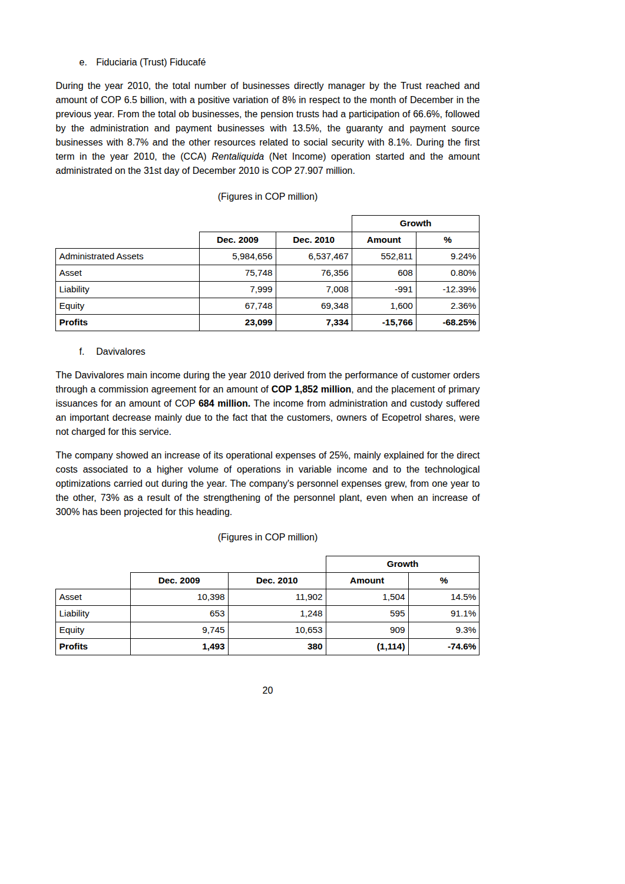e. Fiduciaria (Trust) Fiducafé
During the year 2010, the total number of businesses directly manager by the Trust reached and amount of COP 6.5 billion, with a positive variation of 8% in respect to the month of December in the previous year. From the total ob businesses, the pension trusts had a participation of 66.6%, followed by the administration and payment businesses with 13.5%, the guaranty and payment source businesses with 8.7% and the other resources related to social security with 8.1%. During the first term in the year 2010, the (CCA) Rentaliquida (Net Income) operation started and the amount administrated on the 31st day of December 2010 is COP 27.907 million.
(Figures in COP million)
| | | | Growth |
| | Dec. 2009 | Dec. 2010 | Amount | % |
| Administrated Assets | 5,984,656 | 6,537,467 | 552,811 | 9.24% |
| Asset | 75,748 | 76,356 | 608 | 0.80% |
| Liability | 7,999 | 7,008 | -991 | -12.39% |
| Equity | 67,748 | 69,348 | 1,600 | 2.36% |
| Profits | 23,099 | 7,334 | -15,766 | -68.25% |
f. Davivalores
The Davivalores main income during the year 2010 derived from the performance of customer orders through a commission agreement for an amount of COP 1,852 million, and the placement of primary issuances for an amount of COP 684 million. The income from administration and custody suffered an important decrease mainly due to the fact that the customers, owners of Ecopetrol shares, were not charged for this service.
The company showed an increase of its operational expenses of 25%, mainly explained for the direct costs associated to a higher volume of operations in variable income and to the technological optimizations carried out during the year. The company's personnel expenses grew, from one year to the other, 73% as a result of the strengthening of the personnel plant, even when an increase of 300% has been projected for this heading.
(Figures in COP million)
| | | | Growth |
| | Dec. 2009 | Dec. 2010 | Amount | % |
| Asset | 10,398 | 11,902 | 1,504 | 14.5% |
| Liability | 653 | 1,248 | 595 | 91.1% |
| Equity | 9,745 | 10,653 | 909 | 9.3% |
| Profits | 1,493 | 380 | (1,114) | -74.6% |
20